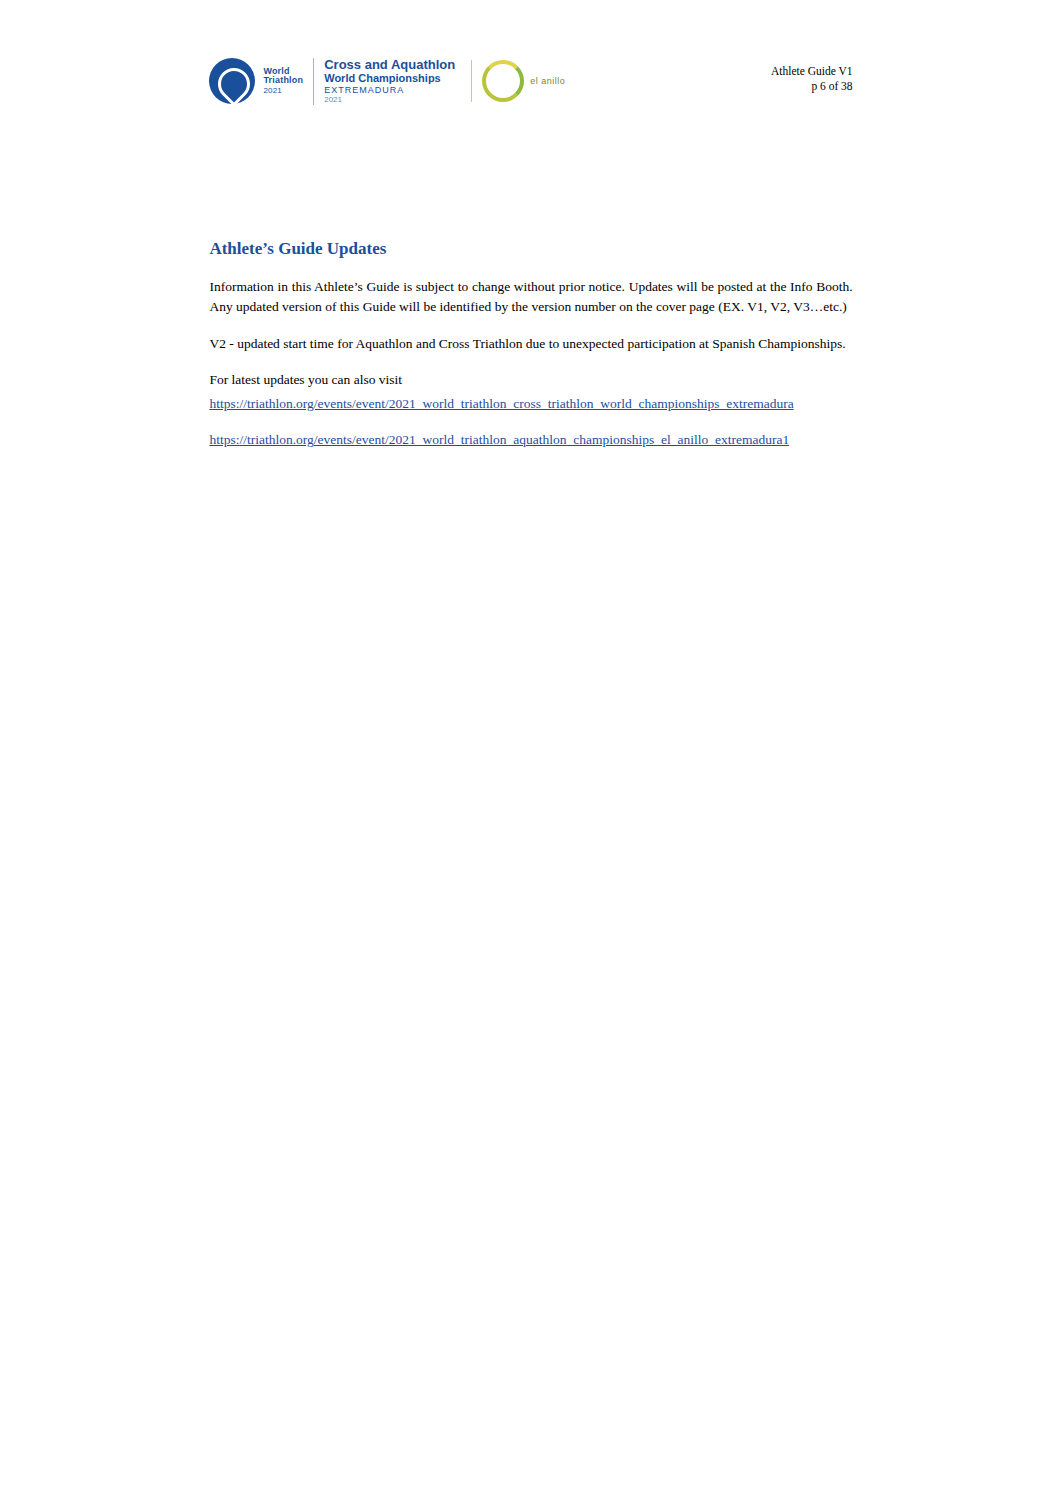World
Triathlon
2021
Cross and Aquathlon
World Championships
EXTREMADURA
2021
el anillo
Athlete Guide V1
p 6 of 38
Athlete’s Guide Updates
Information in this Athlete’s Guide is subject to change without prior notice. Updates will be posted at the Info Booth. Any updated version of this Guide will be identified by the version number on the cover page (EX. V1, V2, V3…etc.)
V2 - updated start time for Aquathlon and Cross Triathlon due to unexpected participation at Spanish Championships.
For latest updates you can also visit
https://triathlon.org/events/event/2021_world_triathlon_cross_triathlon_world_championships_extremadura
https://triathlon.org/events/event/2021_world_triathlon_aquathlon_championships_el_anillo_extremadura1